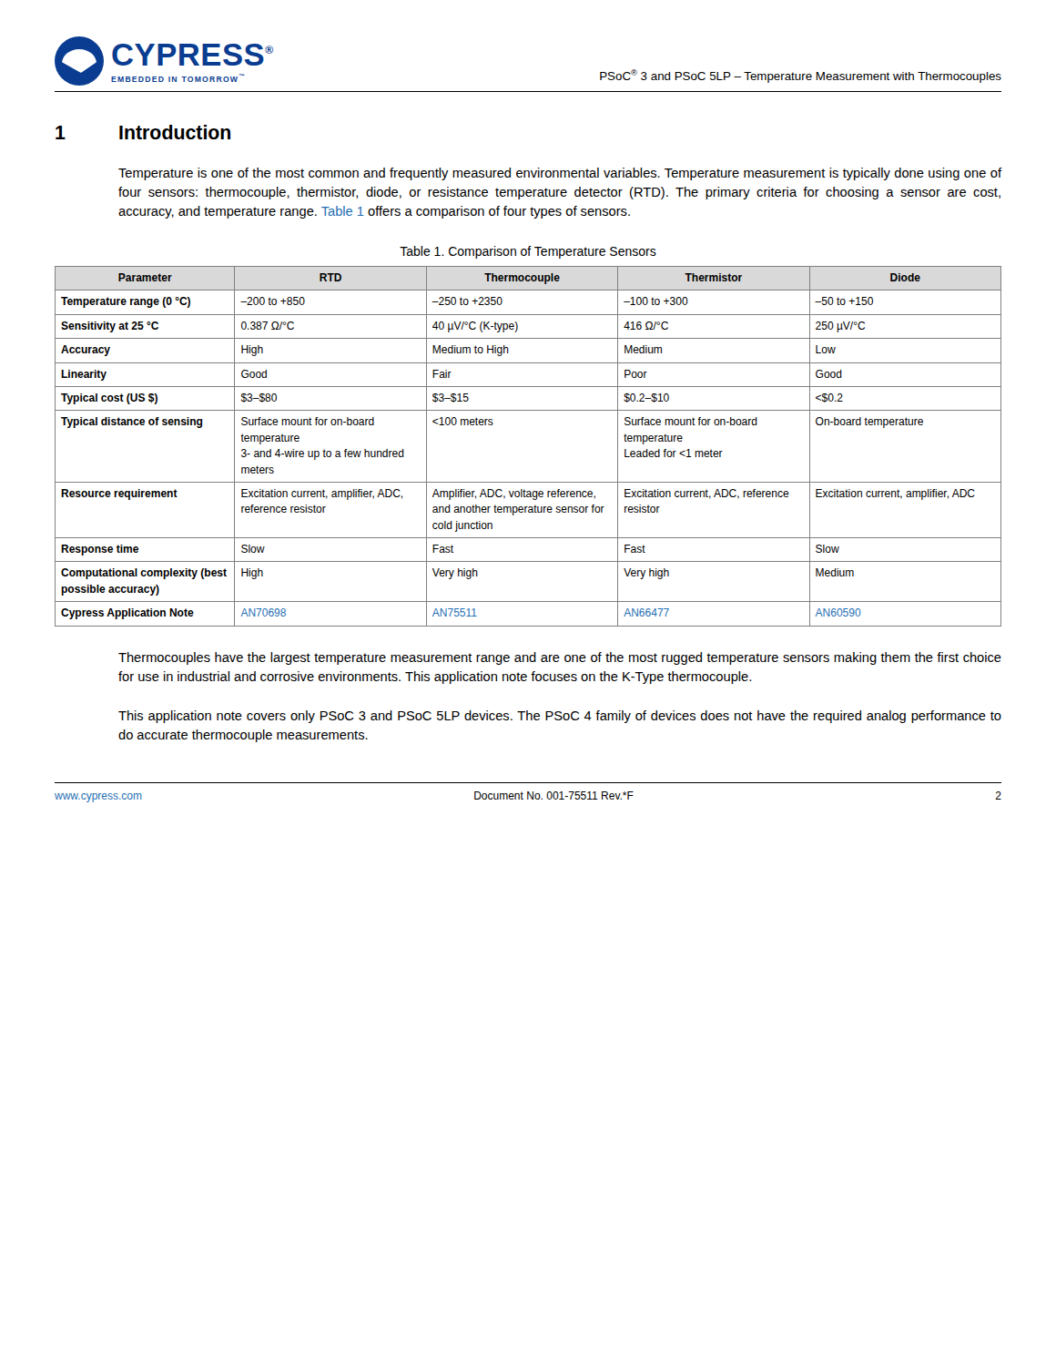CYPRESS®
EMBEDDED IN TOMORROW™
PSoC® 3 and PSoC 5LP – Temperature Measurement with Thermocouples
1 Introduction
Temperature is one of the most common and frequently measured environmental variables. Temperature measurement is typically done using one of four sensors: thermocouple, thermistor, diode, or resistance temperature detector (RTD). The primary criteria for choosing a sensor are cost, accuracy, and temperature range. Table 1 offers a comparison of four types of sensors.
Table 1. Comparison of Temperature Sensors
| Parameter | RTD | Thermocouple | Thermistor | Diode |
| --- | --- | --- | --- | --- |
| Temperature range (0 °C) | –200 to +850 | –250 to +2350 | –100 to +300 | –50 to +150 |
| Sensitivity at 25 °C | 0.387 Ω/°C | 40 µV/°C (K-type) | 416 Ω/°C | 250 µV/°C |
| Accuracy | High | Medium to High | Medium | Low |
| Linearity | Good | Fair | Poor | Good |
| Typical cost (US $) | $3–$80 | $3–$15 | $0.2–$10 | <$0.2 |
| Typical distance of sensing | Surface mount for on-board temperature 3- and 4-wire up to a few hundred meters | <100 meters | Surface mount for on-board temperature Leaded for <1 meter | On-board temperature |
| Resource requirement | Excitation current, amplifier, ADC, reference resistor | Amplifier, ADC, voltage reference, and another temperature sensor for cold junction | Excitation current, ADC, reference resistor | Excitation current, amplifier, ADC |
| Response time | Slow | Fast | Fast | Slow |
| Computational complexity (best possible accuracy) | High | Very high | Very high | Medium |
| Cypress Application Note | AN70698 | AN75511 | AN66477 | AN60590 |
Thermocouples have the largest temperature measurement range and are one of the most rugged temperature sensors making them the first choice for use in industrial and corrosive environments. This application note focuses on the K-Type thermocouple.
This application note covers only PSoC 3 and PSoC 5LP devices. The PSoC 4 family of devices does not have the required analog performance to do accurate thermocouple measurements.
www.cypress.com
Document No. 001-75511 Rev.*F
2